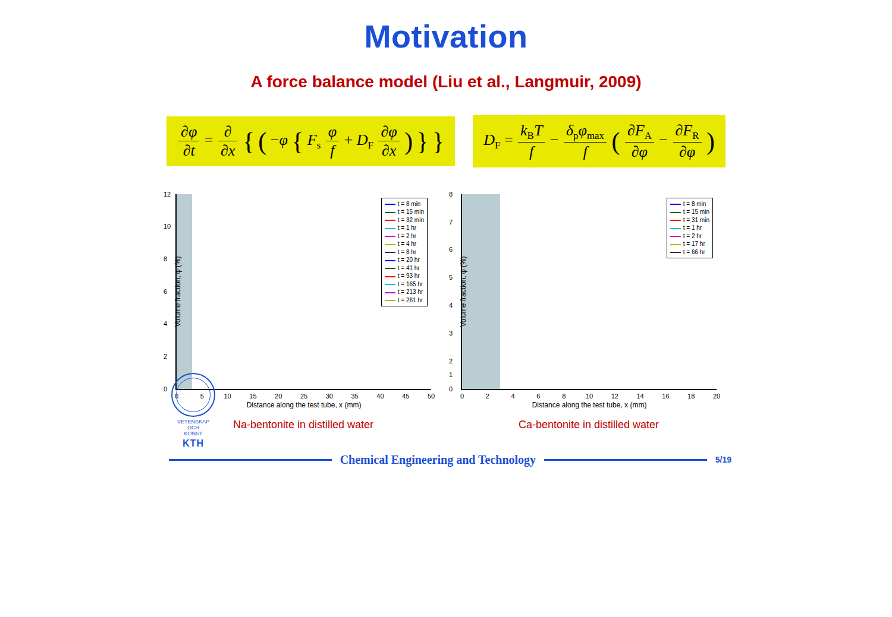Motivation
A force balance model (Liu et al., Langmuir, 2009)
∂φ∂t = ∂∂x { ( −φ { Fs φf + DF ∂φ∂x ) } }
DF = kBT f − δpφmax f ( ∂FA∂φ − ∂FR∂φ )
Volume fraction, φ (%)
Distance along the test tube, x (mm)
12
10
8
6
4
2
0
0
5
10
15
20
25
30
35
40
45
50
t = 8 min
t = 15 min
t = 32 min
t = 1 hr
t = 2 hr
t = 4 hr
t = 8 hr
t = 20 hr
t = 41 hr
t = 93 hr
t = 165 hr
t = 213 hr
t = 261 hr
Na-bentonite in distilled water
Volume fraction, φ (%)
Distance along the test tube, x (mm)
8
7
6
5
4
3
2
1
0
0
2
4
6
8
10
12
14
16
18
20
t = 8 min
t = 15 min
t = 31 min
t = 1 hr
t = 2 hr
t = 17 hr
t = 66 hr
Ca-bentonite in distilled water
VETENSKAP
OCH
KONST
KTH
Chemical Engineering and Technology
5/19